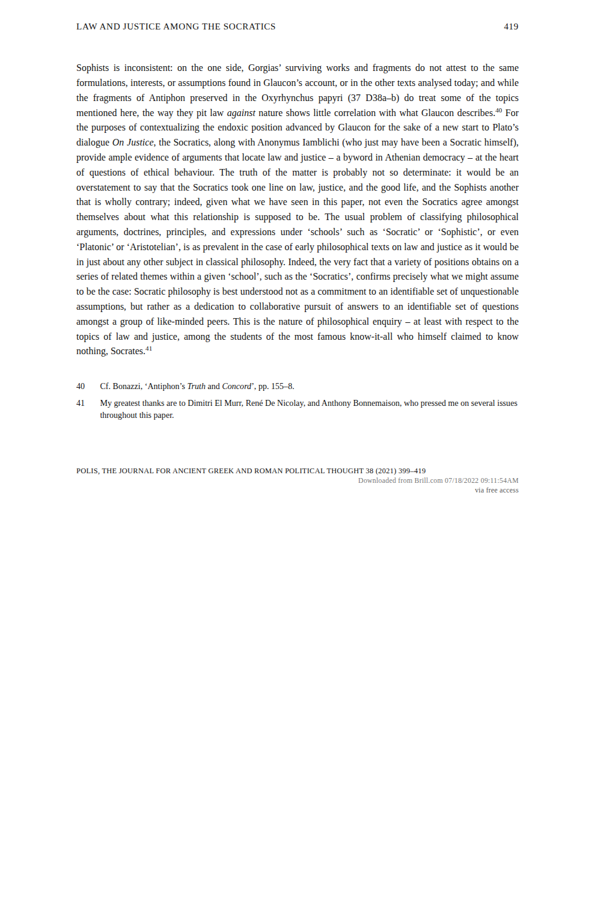Law and Justice among the Socratics 419
Sophists is inconsistent: on the one side, Gorgias’ surviving works and fragments do not attest to the same formulations, interests, or assumptions found in Glaucon’s account, or in the other texts analysed today; and while the fragments of Antiphon preserved in the Oxyrhynchus papyri (37 D38a–b) do treat some of the topics mentioned here, the way they pit law against nature shows little correlation with what Glaucon describes.40 For the purposes of contextualizing the endoxic position advanced by Glaucon for the sake of a new start to Plato’s dialogue On Justice, the Socratics, along with Anonymus Iamblichi (who just may have been a Socratic himself), provide ample evidence of arguments that locate law and justice – a byword in Athenian democracy – at the heart of questions of ethical behaviour. The truth of the matter is probably not so determinate: it would be an overstatement to say that the Socratics took one line on law, justice, and the good life, and the Sophists another that is wholly contrary; indeed, given what we have seen in this paper, not even the Socratics agree amongst themselves about what this relationship is supposed to be. The usual problem of classifying philosophical arguments, doctrines, principles, and expressions under ‘schools’ such as ‘Socratic’ or ‘Sophistic’, or even ‘Platonic’ or ‘Aristotelian’, is as prevalent in the case of early philosophical texts on law and justice as it would be in just about any other subject in classical philosophy. Indeed, the very fact that a variety of positions obtains on a series of related themes within a given ‘school’, such as the ‘Socratics’, confirms precisely what we might assume to be the case: Socratic philosophy is best understood not as a commitment to an identifiable set of unquestionable assumptions, but rather as a dedication to collaborative pursuit of answers to an identifiable set of questions amongst a group of like-minded peers. This is the nature of philosophical enquiry – at least with respect to the topics of law and justice, among the students of the most famous know-it-all who himself claimed to know nothing, Socrates.41
40 Cf. Bonazzi, ‘Antiphon’s Truth and Concord’, pp. 155–8.
41 My greatest thanks are to Dimitri El Murr, René De Nicolay, and Anthony Bonnemaison, who pressed me on several issues throughout this paper.
Polis, The Journal for Ancient Greek and Roman Political Thought 38 (2021) 399–419
Downloaded from Brill.com 07/18/2022 09:11:54AM
via free access